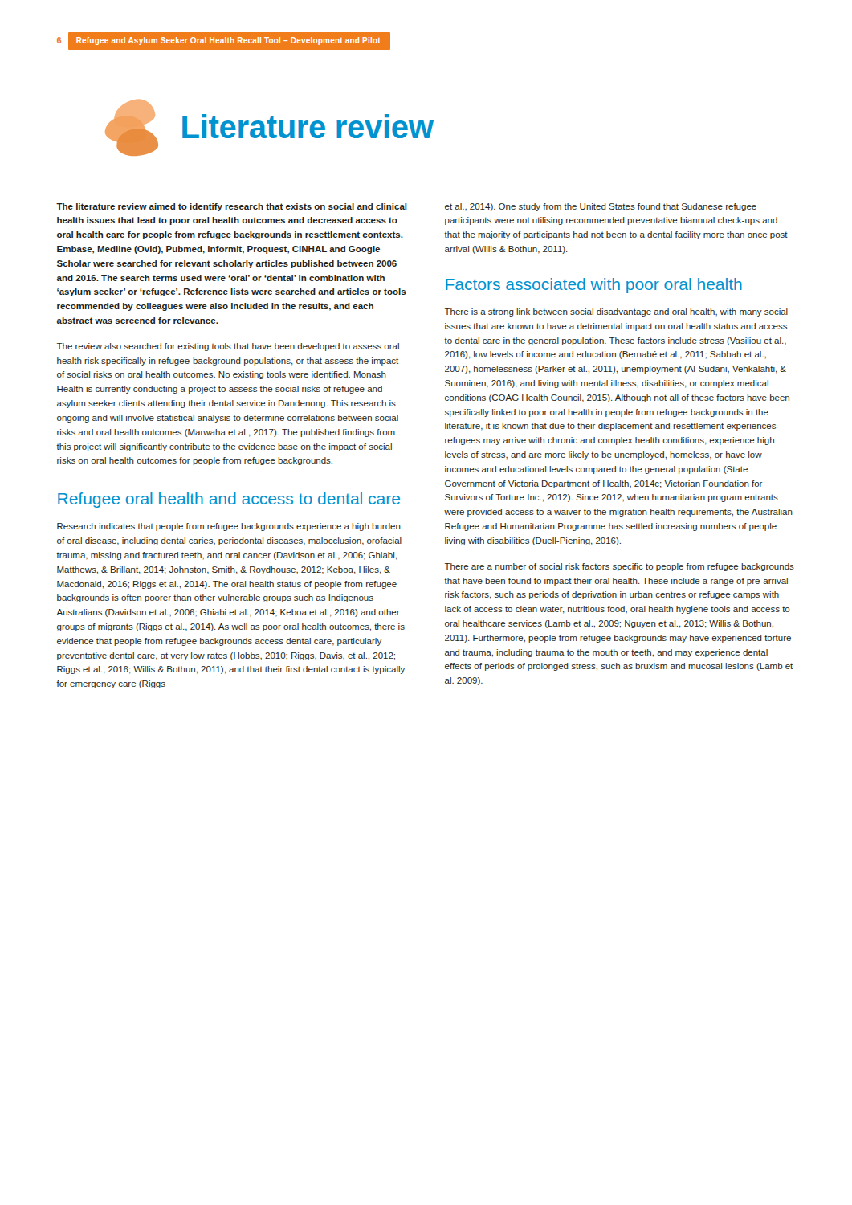6
Refugee and Asylum Seeker Oral Health Recall Tool – Development and Pilot
Literature review
The literature review aimed to identify research that exists on social and clinical health issues that lead to poor oral health outcomes and decreased access to oral health care for people from refugee backgrounds in resettlement contexts. Embase, Medline (Ovid), Pubmed, Informit, Proquest, CINHAL and Google Scholar were searched for relevant scholarly articles published between 2006 and 2016. The search terms used were ‘oral’ or ‘dental’ in combination with ‘asylum seeker’ or ‘refugee’. Reference lists were searched and articles or tools recommended by colleagues were also included in the results, and each abstract was screened for relevance.
The review also searched for existing tools that have been developed to assess oral health risk specifically in refugee-background populations, or that assess the impact of social risks on oral health outcomes. No existing tools were identified. Monash Health is currently conducting a project to assess the social risks of refugee and asylum seeker clients attending their dental service in Dandenong. This research is ongoing and will involve statistical analysis to determine correlations between social risks and oral health outcomes (Marwaha et al., 2017). The published findings from this project will significantly contribute to the evidence base on the impact of social risks on oral health outcomes for people from refugee backgrounds.
Refugee oral health and access to dental care
Research indicates that people from refugee backgrounds experience a high burden of oral disease, including dental caries, periodontal diseases, malocclusion, orofacial trauma, missing and fractured teeth, and oral cancer (Davidson et al., 2006; Ghiabi, Matthews, & Brillant, 2014; Johnston, Smith, & Roydhouse, 2012; Keboa, Hiles, & Macdonald, 2016; Riggs et al., 2014). The oral health status of people from refugee backgrounds is often poorer than other vulnerable groups such as Indigenous Australians (Davidson et al., 2006; Ghiabi et al., 2014; Keboa et al., 2016) and other groups of migrants (Riggs et al., 2014). As well as poor oral health outcomes, there is evidence that people from refugee backgrounds access dental care, particularly preventative dental care, at very low rates (Hobbs, 2010; Riggs, Davis, et al., 2012; Riggs et al., 2016; Willis & Bothun, 2011), and that their first dental contact is typically for emergency care (Riggs
et al., 2014). One study from the United States found that Sudanese refugee participants were not utilising recommended preventative biannual check-ups and that the majority of participants had not been to a dental facility more than once post arrival (Willis & Bothun, 2011).
Factors associated with poor oral health
There is a strong link between social disadvantage and oral health, with many social issues that are known to have a detrimental impact on oral health status and access to dental care in the general population. These factors include stress (Vasiliou et al., 2016), low levels of income and education (Bernabé et al., 2011; Sabbah et al., 2007), homelessness (Parker et al., 2011), unemployment (Al-Sudani, Vehkalahti, & Suominen, 2016), and living with mental illness, disabilities, or complex medical conditions (COAG Health Council, 2015). Although not all of these factors have been specifically linked to poor oral health in people from refugee backgrounds in the literature, it is known that due to their displacement and resettlement experiences refugees may arrive with chronic and complex health conditions, experience high levels of stress, and are more likely to be unemployed, homeless, or have low incomes and educational levels compared to the general population (State Government of Victoria Department of Health, 2014c; Victorian Foundation for Survivors of Torture Inc., 2012). Since 2012, when humanitarian program entrants were provided access to a waiver to the migration health requirements, the Australian Refugee and Humanitarian Programme has settled increasing numbers of people living with disabilities (Duell-Piening, 2016).
There are a number of social risk factors specific to people from refugee backgrounds that have been found to impact their oral health. These include a range of pre-arrival risk factors, such as periods of deprivation in urban centres or refugee camps with lack of access to clean water, nutritious food, oral health hygiene tools and access to oral healthcare services (Lamb et al., 2009; Nguyen et al., 2013; Willis & Bothun, 2011). Furthermore, people from refugee backgrounds may have experienced torture and trauma, including trauma to the mouth or teeth, and may experience dental effects of periods of prolonged stress, such as bruxism and mucosal lesions (Lamb et al. 2009).